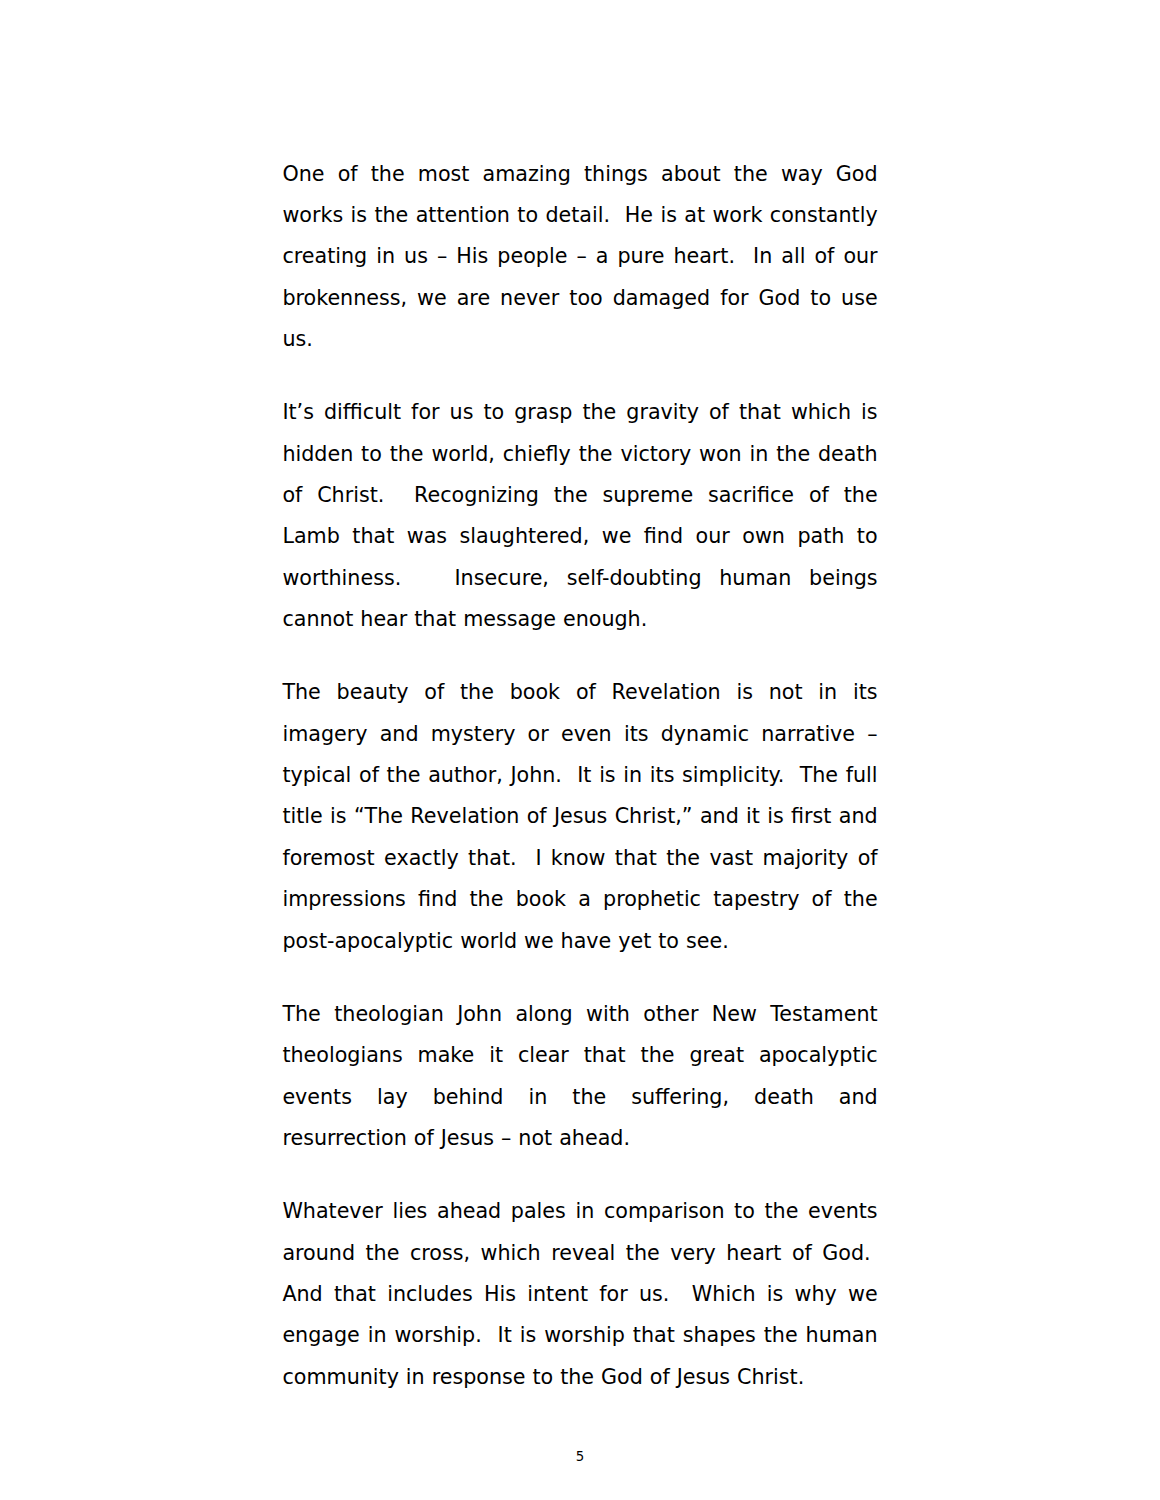One of the most amazing things about the way God works is the attention to detail. He is at work constantly creating in us – His people – a pure heart. In all of our brokenness, we are never too damaged for God to use us.
It’s difficult for us to grasp the gravity of that which is hidden to the world, chiefly the victory won in the death of Christ. Recognizing the supreme sacrifice of the Lamb that was slaughtered, we find our own path to worthiness. Insecure, self-doubting human beings cannot hear that message enough.
The beauty of the book of Revelation is not in its imagery and mystery or even its dynamic narrative – typical of the author, John. It is in its simplicity. The full title is “The Revelation of Jesus Christ,” and it is first and foremost exactly that. I know that the vast majority of impressions find the book a prophetic tapestry of the post-apocalyptic world we have yet to see.
The theologian John along with other New Testament theologians make it clear that the great apocalyptic events lay behind in the suffering, death and resurrection of Jesus – not ahead.
Whatever lies ahead pales in comparison to the events around the cross, which reveal the very heart of God. And that includes His intent for us. Which is why we engage in worship. It is worship that shapes the human community in response to the God of Jesus Christ.
5